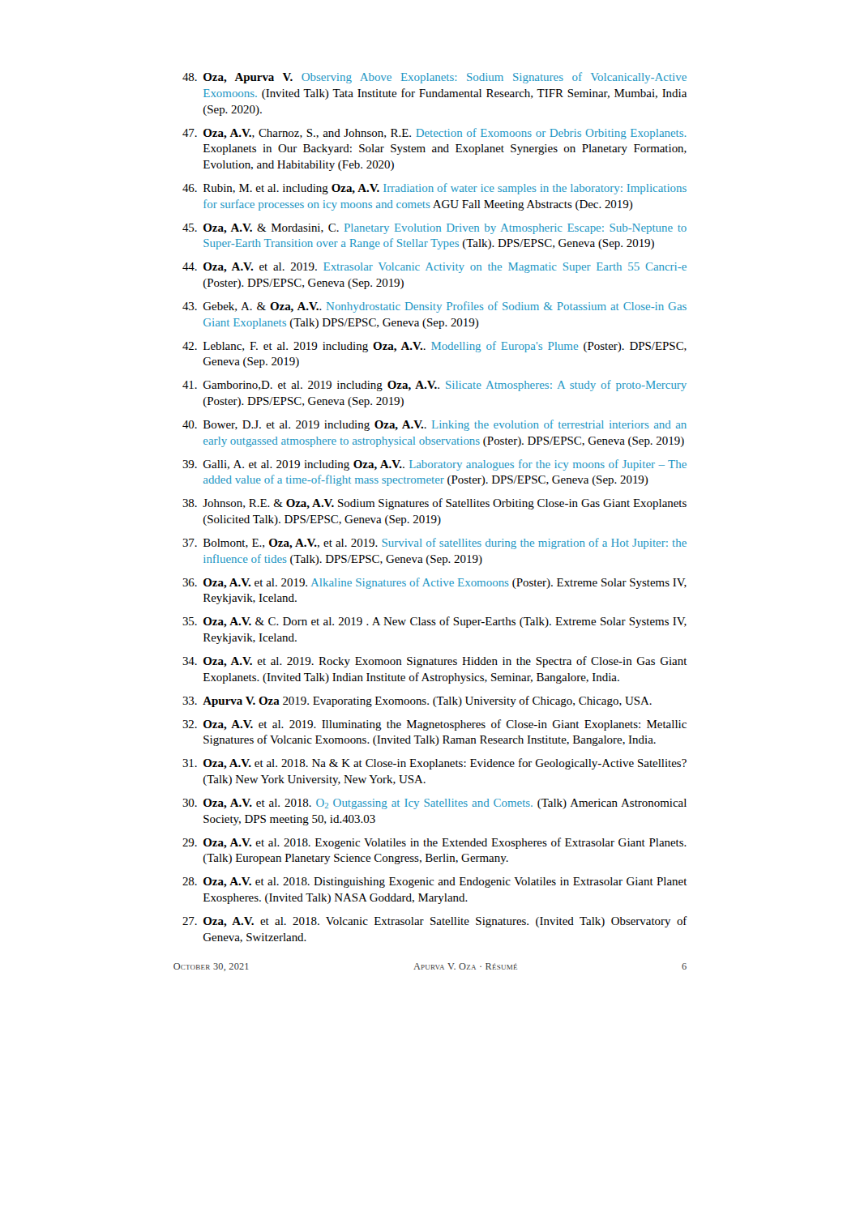48. Oza, Apurva V. Observing Above Exoplanets: Sodium Signatures of Volcanically-Active Exomoons. (Invited Talk) Tata Institute for Fundamental Research, TIFR Seminar, Mumbai, India (Sep. 2020).
47. Oza, A.V., Charnoz, S., and Johnson, R.E. Detection of Exomoons or Debris Orbiting Exoplanets. Exoplanets in Our Backyard: Solar System and Exoplanet Synergies on Planetary Formation, Evolution, and Habitability (Feb. 2020)
46. Rubin, M. et al. including Oza, A.V. Irradiation of water ice samples in the laboratory: Implications for surface processes on icy moons and comets AGU Fall Meeting Abstracts (Dec. 2019)
45. Oza, A.V. & Mordasini, C. Planetary Evolution Driven by Atmospheric Escape: Sub-Neptune to Super-Earth Transition over a Range of Stellar Types (Talk). DPS/EPSC, Geneva (Sep. 2019)
44. Oza, A.V. et al. 2019. Extrasolar Volcanic Activity on the Magmatic Super Earth 55 Cancri-e (Poster). DPS/EPSC, Geneva (Sep. 2019)
43. Gebek, A. & Oza, A.V.. Nonhydrostatic Density Profiles of Sodium & Potassium at Close-in Gas Giant Exoplanets (Talk) DPS/EPSC, Geneva (Sep. 2019)
42. Leblanc, F. et al. 2019 including Oza, A.V.. Modelling of Europa's Plume (Poster). DPS/EPSC, Geneva (Sep. 2019)
41. Gamborino,D. et al. 2019 including Oza, A.V.. Silicate Atmospheres: A study of proto-Mercury (Poster). DPS/EPSC, Geneva (Sep. 2019)
40. Bower, D.J. et al. 2019 including Oza, A.V.. Linking the evolution of terrestrial interiors and an early outgassed atmosphere to astrophysical observations (Poster). DPS/EPSC, Geneva (Sep. 2019)
39. Galli, A. et al. 2019 including Oza, A.V.. Laboratory analogues for the icy moons of Jupiter – The added value of a time-of-flight mass spectrometer (Poster). DPS/EPSC, Geneva (Sep. 2019)
38. Johnson, R.E. & Oza, A.V. Sodium Signatures of Satellites Orbiting Close-in Gas Giant Exoplanets (Solicited Talk). DPS/EPSC, Geneva (Sep. 2019)
37. Bolmont, E., Oza, A.V., et al. 2019. Survival of satellites during the migration of a Hot Jupiter: the influence of tides (Talk). DPS/EPSC, Geneva (Sep. 2019)
36. Oza, A.V. et al. 2019. Alkaline Signatures of Active Exomoons (Poster). Extreme Solar Systems IV, Reykjavik, Iceland.
35. Oza, A.V. & C. Dorn et al. 2019 . A New Class of Super-Earths (Talk). Extreme Solar Systems IV, Reykjavik, Iceland.
34. Oza, A.V. et al. 2019. Rocky Exomoon Signatures Hidden in the Spectra of Close-in Gas Giant Exoplanets. (Invited Talk) Indian Institute of Astrophysics, Seminar, Bangalore, India.
33. Apurva V. Oza 2019. Evaporating Exomoons. (Talk) University of Chicago, Chicago, USA.
32. Oza, A.V. et al. 2019. Illuminating the Magnetospheres of Close-in Giant Exoplanets: Metallic Signatures of Volcanic Exomoons. (Invited Talk) Raman Research Institute, Bangalore, India.
31. Oza, A.V. et al. 2018. Na & K at Close-in Exoplanets: Evidence for Geologically-Active Satellites? (Talk) New York University, New York, USA.
30. Oza, A.V. et al. 2018. O2 Outgassing at Icy Satellites and Comets. (Talk) American Astronomical Society, DPS meeting 50, id.403.03
29. Oza, A.V. et al. 2018. Exogenic Volatiles in the Extended Exospheres of Extrasolar Giant Planets. (Talk) European Planetary Science Congress, Berlin, Germany.
28. Oza, A.V. et al. 2018. Distinguishing Exogenic and Endogenic Volatiles in Extrasolar Giant Planet Exospheres. (Invited Talk) NASA Goddard, Maryland.
27. Oza, A.V. et al. 2018. Volcanic Extrasolar Satellite Signatures. (Invited Talk) Observatory of Geneva, Switzerland.
October 30, 2021 Apurva V. Oza · Résumé 6